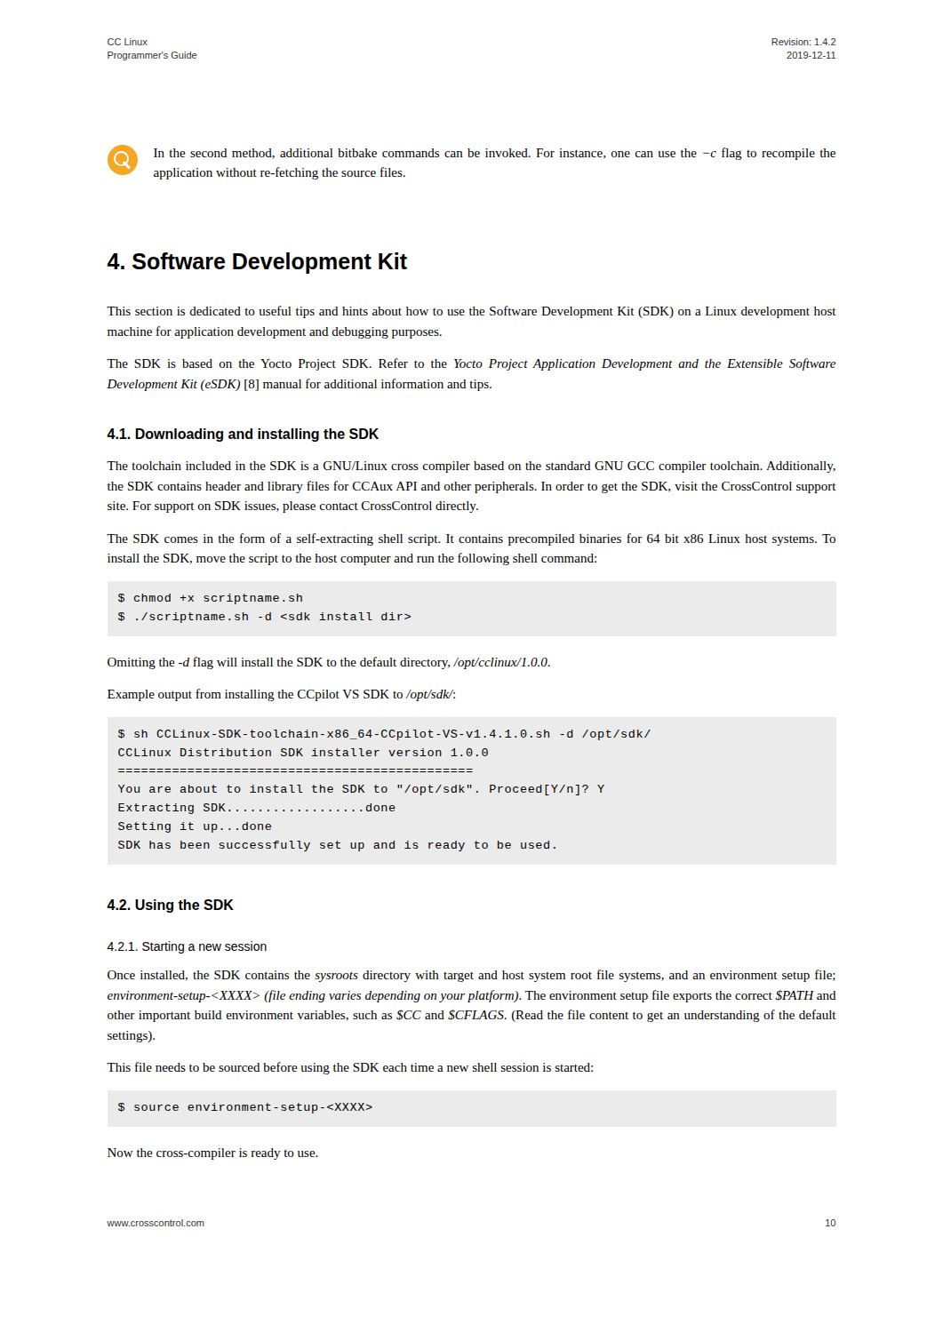CC Linux
Programmer's Guide
Revision: 1.4.2
2019-12-11
In the second method, additional bitbake commands can be invoked. For instance, one can use the −c flag to recompile the application without re-fetching the source files.
4. Software Development Kit
This section is dedicated to useful tips and hints about how to use the Software Development Kit (SDK) on a Linux development host machine for application development and debugging purposes.
The SDK is based on the Yocto Project SDK. Refer to the Yocto Project Application Development and the Extensible Software Development Kit (eSDK) [8] manual for additional information and tips.
4.1. Downloading and installing the SDK
The toolchain included in the SDK is a GNU/Linux cross compiler based on the standard GNU GCC compiler toolchain. Additionally, the SDK contains header and library files for CCAux API and other peripherals. In order to get the SDK, visit the CrossControl support site. For support on SDK issues, please contact CrossControl directly.
The SDK comes in the form of a self-extracting shell script. It contains precompiled binaries for 64 bit x86 Linux host systems. To install the SDK, move the script to the host computer and run the following shell command:
$ chmod +x scriptname.sh
$ ./scriptname.sh -d <sdk install dir>
Omitting the -d flag will install the SDK to the default directory, /opt/cclinux/1.0.0.
Example output from installing the CCpilot VS SDK to /opt/sdk/:
$ sh CCLinux-SDK-toolchain-x86_64-CCpilot-VS-v1.4.1.0.sh -d /opt/sdk/
CCLinux Distribution SDK installer version 1.0.0
==============================================
You are about to install the SDK to "/opt/sdk". Proceed[Y/n]? Y
Extracting SDK..................done
Setting it up...done
SDK has been successfully set up and is ready to be used.
4.2. Using the SDK
4.2.1. Starting a new session
Once installed, the SDK contains the sysroots directory with target and host system root file systems, and an environment setup file; environment-setup-<XXXX> (file ending varies depending on your platform). The environment setup file exports the correct $PATH and other important build environment variables, such as $CC and $CFLAGS. (Read the file content to get an understanding of the default settings).
This file needs to be sourced before using the SDK each time a new shell session is started:
$ source environment-setup-<XXXX>
Now the cross-compiler is ready to use.
www.crosscontrol.com
10